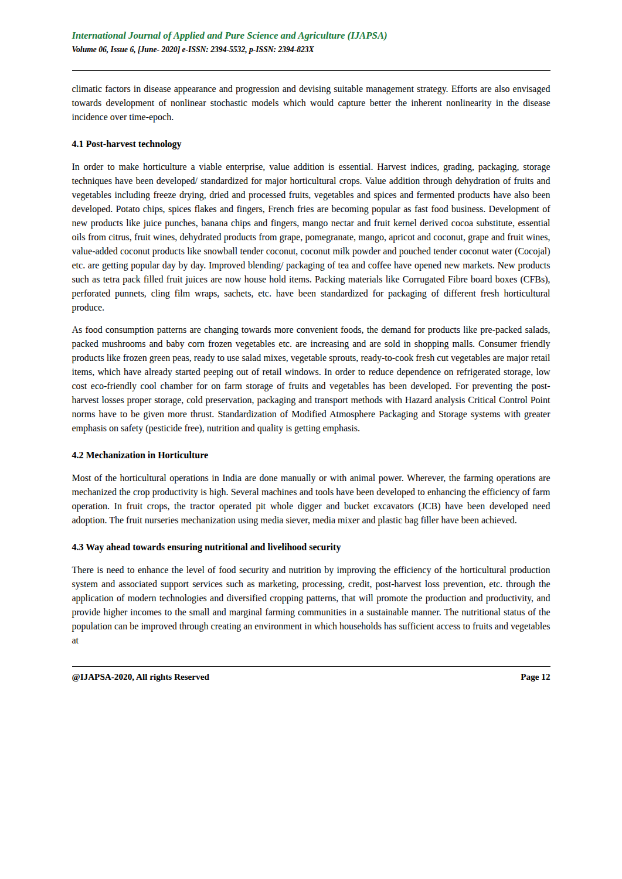International Journal of Applied and Pure Science and Agriculture (IJAPSA)
Volume 06, Issue 6, [June- 2020] e-ISSN: 2394-5532, p-ISSN: 2394-823X
climatic factors in disease appearance and progression and devising suitable management strategy. Efforts are also envisaged towards development of nonlinear stochastic models which would capture better the inherent nonlinearity in the disease incidence over time-epoch.
4.1 Post-harvest technology
In order to make horticulture a viable enterprise, value addition is essential. Harvest indices, grading, packaging, storage techniques have been developed/ standardized for major horticultural crops. Value addition through dehydration of fruits and vegetables including freeze drying, dried and processed fruits, vegetables and spices and fermented products have also been developed. Potato chips, spices flakes and fingers, French fries are becoming popular as fast food business. Development of new products like juice punches, banana chips and fingers, mango nectar and fruit kernel derived cocoa substitute, essential oils from citrus, fruit wines, dehydrated products from grape, pomegranate, mango, apricot and coconut, grape and fruit wines, value-added coconut products like snowball tender coconut, coconut milk powder and pouched tender coconut water (Cocojal) etc. are getting popular day by day. Improved blending/ packaging of tea and coffee have opened new markets. New products such as tetra pack filled fruit juices are now house hold items. Packing materials like Corrugated Fibre board boxes (CFBs), perforated punnets, cling film wraps, sachets, etc. have been standardized for packaging of different fresh horticultural produce.
As food consumption patterns are changing towards more convenient foods, the demand for products like pre-packed salads, packed mushrooms and baby corn frozen vegetables etc. are increasing and are sold in shopping malls. Consumer friendly products like frozen green peas, ready to use salad mixes, vegetable sprouts, ready-to-cook fresh cut vegetables are major retail items, which have already started peeping out of retail windows. In order to reduce dependence on refrigerated storage, low cost eco-friendly cool chamber for on farm storage of fruits and vegetables has been developed. For preventing the post-harvest losses proper storage, cold preservation, packaging and transport methods with Hazard analysis Critical Control Point norms have to be given more thrust. Standardization of Modified Atmosphere Packaging and Storage systems with greater emphasis on safety (pesticide free), nutrition and quality is getting emphasis.
4.2 Mechanization in Horticulture
Most of the horticultural operations in India are done manually or with animal power. Wherever, the farming operations are mechanized the crop productivity is high. Several machines and tools have been developed to enhancing the efficiency of farm operation. In fruit crops, the tractor operated pit whole digger and bucket excavators (JCB) have been developed need adoption. The fruit nurseries mechanization using media siever, media mixer and plastic bag filler have been achieved.
4.3 Way ahead towards ensuring nutritional and livelihood security
There is need to enhance the level of food security and nutrition by improving the efficiency of the horticultural production system and associated support services such as marketing, processing, credit, post-harvest loss prevention, etc. through the application of modern technologies and diversified cropping patterns, that will promote the production and productivity, and provide higher incomes to the small and marginal farming communities in a sustainable manner. The nutritional status of the population can be improved through creating an environment in which households has sufficient access to fruits and vegetables at
@IJAPSA-2020, All rights Reserved Page 12